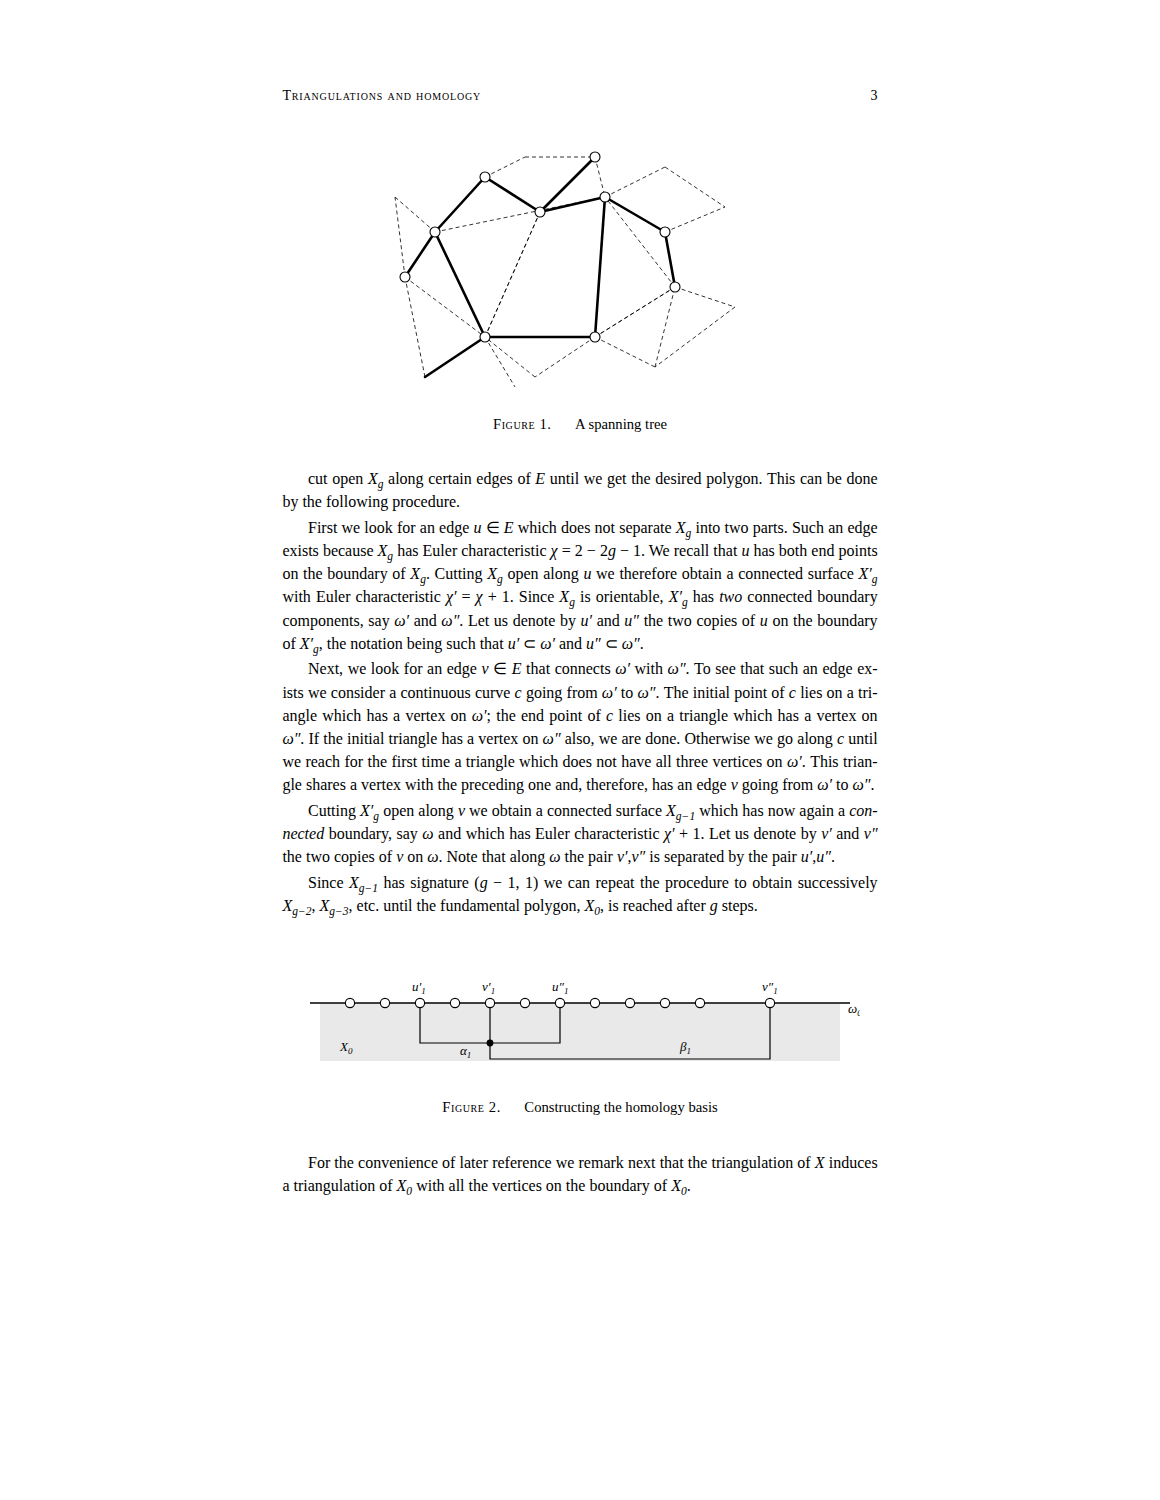Triangulations and homology 3
Figure 1. A spanning tree
cut open Xg along certain edges of E until we get the desired polygon. This can be done by the following procedure.
First we look for an edge u ∈ E which does not separate Xg into two parts. Such an edge exists because Xg has Euler characteristic χ = 2 − 2g − 1. We recall that u has both end points on the boundary of Xg. Cutting Xg open along u we therefore obtain a connected surface X′g with Euler characteristic χ′ = χ + 1. Since Xg is orientable, X′g has two connected boundary components, say ω′ and ω″. Let us denote by u′ and u″ the two copies of u on the boundary of X′g, the notation being such that u′ ⊂ ω′ and u″ ⊂ ω″.
Next, we look for an edge v ∈ E that connects ω′ with ω″. To see that such an edge exists we consider a continuous curve c going from ω′ to ω″. The initial point of c lies on a triangle which has a vertex on ω′; the end point of c lies on a triangle which has a vertex on ω″. If the initial triangle has a vertex on ω″ also, we are done. Otherwise we go along c until we reach for the first time a triangle which does not have all three vertices on ω′. This triangle shares a vertex with the preceding one and, therefore, has an edge v going from ω′ to ω″.
Cutting X′g open along v we obtain a connected surface Xg−1 which has now again a connected boundary, say ω and which has Euler characteristic χ′ + 1. Let us denote by v′ and v″ the two copies of v on ω. Note that along ω the pair v′,v″ is separated by the pair u′,u″.
Since Xg−1 has signature (g − 1, 1) we can repeat the procedure to obtain successively Xg−2, Xg−3, etc. until the fundamental polygon, X0, is reached after g steps.
u′1 v′1 u″1 v″1 ω0 X0 α1 β1
Figure 2. Constructing the homology basis
For the convenience of later reference we remark next that the triangulation of X induces a triangulation of X0 with all the vertices on the boundary of X0.